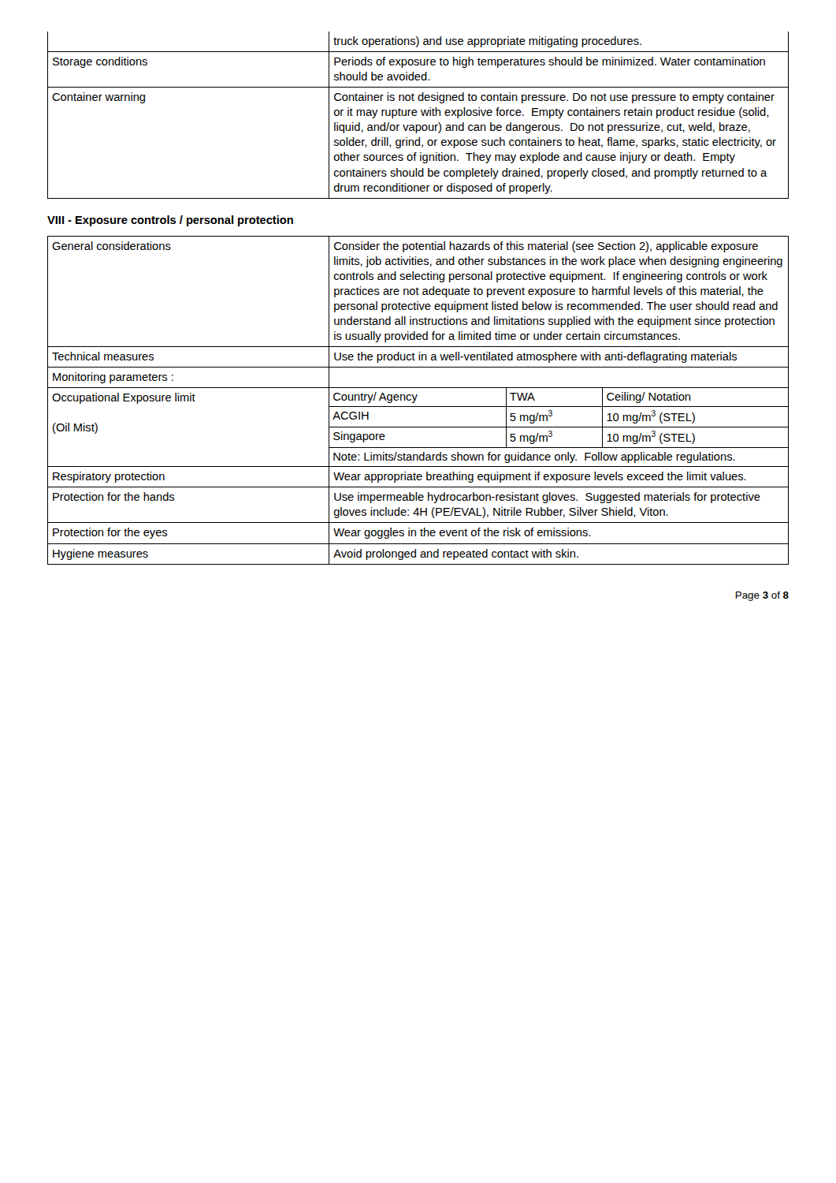| | truck operations) and use appropriate mitigating procedures. |
| Storage conditions | Periods of exposure to high temperatures should be minimized. Water contamination should be avoided. |
| Container warning | Container is not designed to contain pressure. Do not use pressure to empty container or it may rupture with explosive force. Empty containers retain product residue (solid, liquid, and/or vapour) and can be dangerous. Do not pressurize, cut, weld, braze, solder, drill, grind, or expose such containers to heat, flame, sparks, static electricity, or other sources of ignition. They may explode and cause injury or death. Empty containers should be completely drained, properly closed, and promptly returned to a drum reconditioner or disposed of properly. |
VIII - Exposure controls / personal protection
| General considerations | Consider the potential hazards of this material (see Section 2), applicable exposure limits, job activities, and other substances in the work place when designing engineering controls and selecting personal protective equipment. If engineering controls or work practices are not adequate to prevent exposure to harmful levels of this material, the personal protective equipment listed below is recommended. The user should read and understand all instructions and limitations supplied with the equipment since protection is usually provided for a limited time or under certain circumstances. |
| Technical measures | Use the product in a well-ventilated atmosphere with anti-deflagrating materials |
| Monitoring parameters : | |
| Occupational Exposure limit (Oil Mist) | / Country/ Agency / TWA / Ceiling/ Notation / / ACGIH / 5 mg/m 3 / 10 mg/m 3 (STEL) / / Singapore / 5 mg/m 3 / 10 mg/m 3 (STEL) / / Note: Limits/standards shown for guidance only. Follow applicable regulations. / |
| Respiratory protection | Wear appropriate breathing equipment if exposure levels exceed the limit values. |
| Protection for the hands | Use impermeable hydrocarbon-resistant gloves. Suggested materials for protective gloves include: 4H (PE/EVAL), Nitrile Rubber, Silver Shield, Viton. |
| Protection for the eyes | Wear goggles in the event of the risk of emissions. |
| Hygiene measures | Avoid prolonged and repeated contact with skin. |
Page 3 of 8